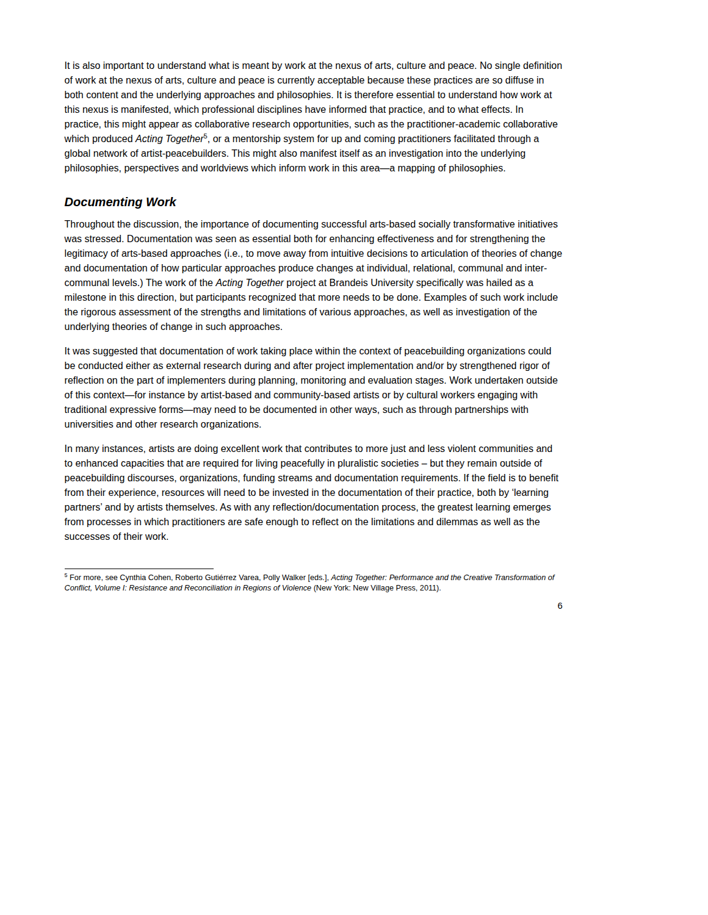It is also important to understand what is meant by work at the nexus of arts, culture and peace. No single definition of work at the nexus of arts, culture and peace is currently acceptable because these practices are so diffuse in both content and the underlying approaches and philosophies. It is therefore essential to understand how work at this nexus is manifested, which professional disciplines have informed that practice, and to what effects. In practice, this might appear as collaborative research opportunities, such as the practitioner-academic collaborative which produced Acting Together5, or a mentorship system for up and coming practitioners facilitated through a global network of artist-peacebuilders. This might also manifest itself as an investigation into the underlying philosophies, perspectives and worldviews which inform work in this area—a mapping of philosophies.
Documenting Work
Throughout the discussion, the importance of documenting successful arts-based socially transformative initiatives was stressed. Documentation was seen as essential both for enhancing effectiveness and for strengthening the legitimacy of arts-based approaches (i.e., to move away from intuitive decisions to articulation of theories of change and documentation of how particular approaches produce changes at individual, relational, communal and inter-communal levels.) The work of the Acting Together project at Brandeis University specifically was hailed as a milestone in this direction, but participants recognized that more needs to be done. Examples of such work include the rigorous assessment of the strengths and limitations of various approaches, as well as investigation of the underlying theories of change in such approaches.
It was suggested that documentation of work taking place within the context of peacebuilding organizations could be conducted either as external research during and after project implementation and/or by strengthened rigor of reflection on the part of implementers during planning, monitoring and evaluation stages. Work undertaken outside of this context—for instance by artist-based and community-based artists or by cultural workers engaging with traditional expressive forms—may need to be documented in other ways, such as through partnerships with universities and other research organizations.
In many instances, artists are doing excellent work that contributes to more just and less violent communities and to enhanced capacities that are required for living peacefully in pluralistic societies – but they remain outside of peacebuilding discourses, organizations, funding streams and documentation requirements. If the field is to benefit from their experience, resources will need to be invested in the documentation of their practice, both by ‘learning partners’ and by artists themselves. As with any reflection/documentation process, the greatest learning emerges from processes in which practitioners are safe enough to reflect on the limitations and dilemmas as well as the successes of their work.
5 For more, see Cynthia Cohen, Roberto Gutiérrez Varea, Polly Walker [eds.], Acting Together: Performance and the Creative Transformation of Conflict, Volume I: Resistance and Reconciliation in Regions of Violence (New York: New Village Press, 2011).
6